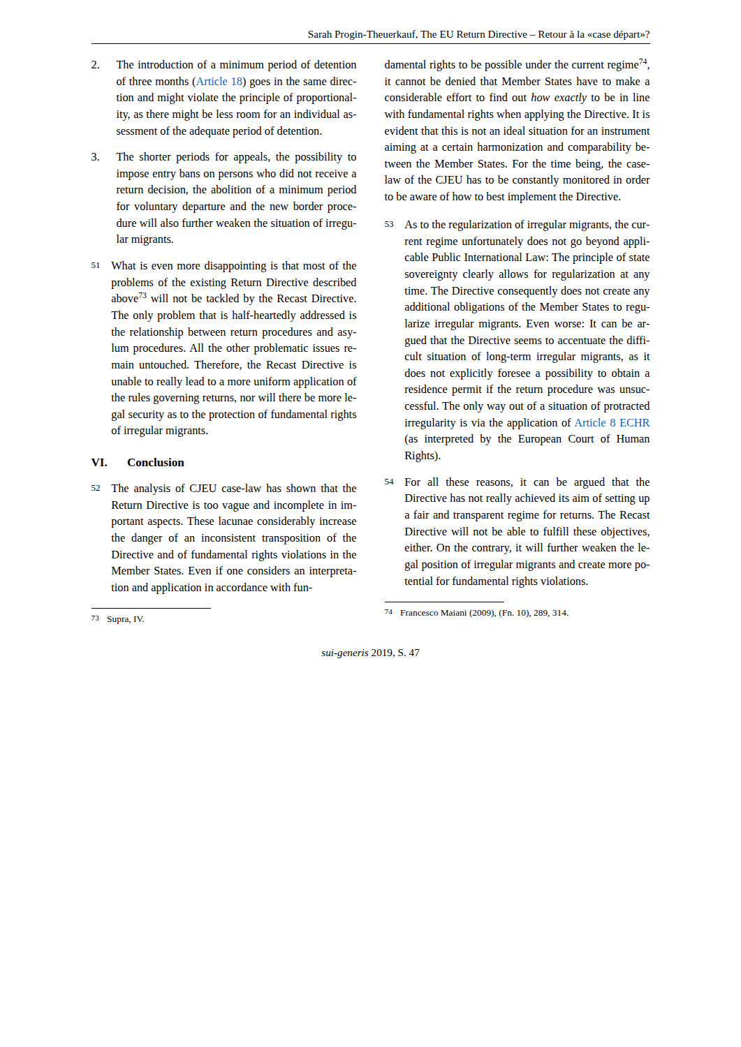Sarah Progin-Theuerkauf, The EU Return Directive – Retour à la «case départ»?
2. The introduction of a minimum period of detention of three months (Article 18) goes in the same direction and might violate the principle of proportionality, as there might be less room for an individual assessment of the adequate period of detention.
3. The shorter periods for appeals, the possibility to impose entry bans on persons who did not receive a return decision, the abolition of a minimum period for voluntary departure and the new border procedure will also further weaken the situation of irregular migrants.
51
What is even more disappointing is that most of the problems of the existing Return Directive described above73 will not be tackled by the Recast Directive. The only problem that is half-heartedly addressed is the relationship between return procedures and asylum procedures. All the other problematic issues remain untouched. Therefore, the Recast Directive is unable to really lead to a more uniform application of the rules governing returns, nor will there be more legal security as to the protection of fundamental rights of irregular migrants.
VI. Conclusion
52
The analysis of CJEU case-law has shown that the Return Directive is too vague and incomplete in important aspects. These lacunae considerably increase the danger of an inconsistent transposition of the Directive and of fundamental rights violations in the Member States. Even if one considers an interpretation and application in accordance with fun-
73 Supra, IV.
damental rights to be possible under the current regime74, it cannot be denied that Member States have to make a considerable effort to find out how exactly to be in line with fundamental rights when applying the Directive. It is evident that this is not an ideal situation for an instrument aiming at a certain harmonization and comparability between the Member States. For the time being, the case-law of the CJEU has to be constantly monitored in order to be aware of how to best implement the Directive.
53
As to the regularization of irregular migrants, the current regime unfortunately does not go beyond applicable Public International Law: The principle of state sovereignty clearly allows for regularization at any time. The Directive consequently does not create any additional obligations of the Member States to regularize irregular migrants. Even worse: It can be argued that the Directive seems to accentuate the difficult situation of long-term irregular migrants, as it does not explicitly foresee a possibility to obtain a residence permit if the return procedure was unsuccessful. The only way out of a situation of protracted irregularity is via the application of Article 8 ECHR (as interpreted by the European Court of Human Rights).
54
For all these reasons, it can be argued that the Directive has not really achieved its aim of setting up a fair and transparent regime for returns. The Recast Directive will not be able to fulfill these objectives, either. On the contrary, it will further weaken the legal position of irregular migrants and create more potential for fundamental rights violations.
74 Francesco Maiani (2009), (Fn. 10), 289, 314.
sui-generis 2019, S. 47